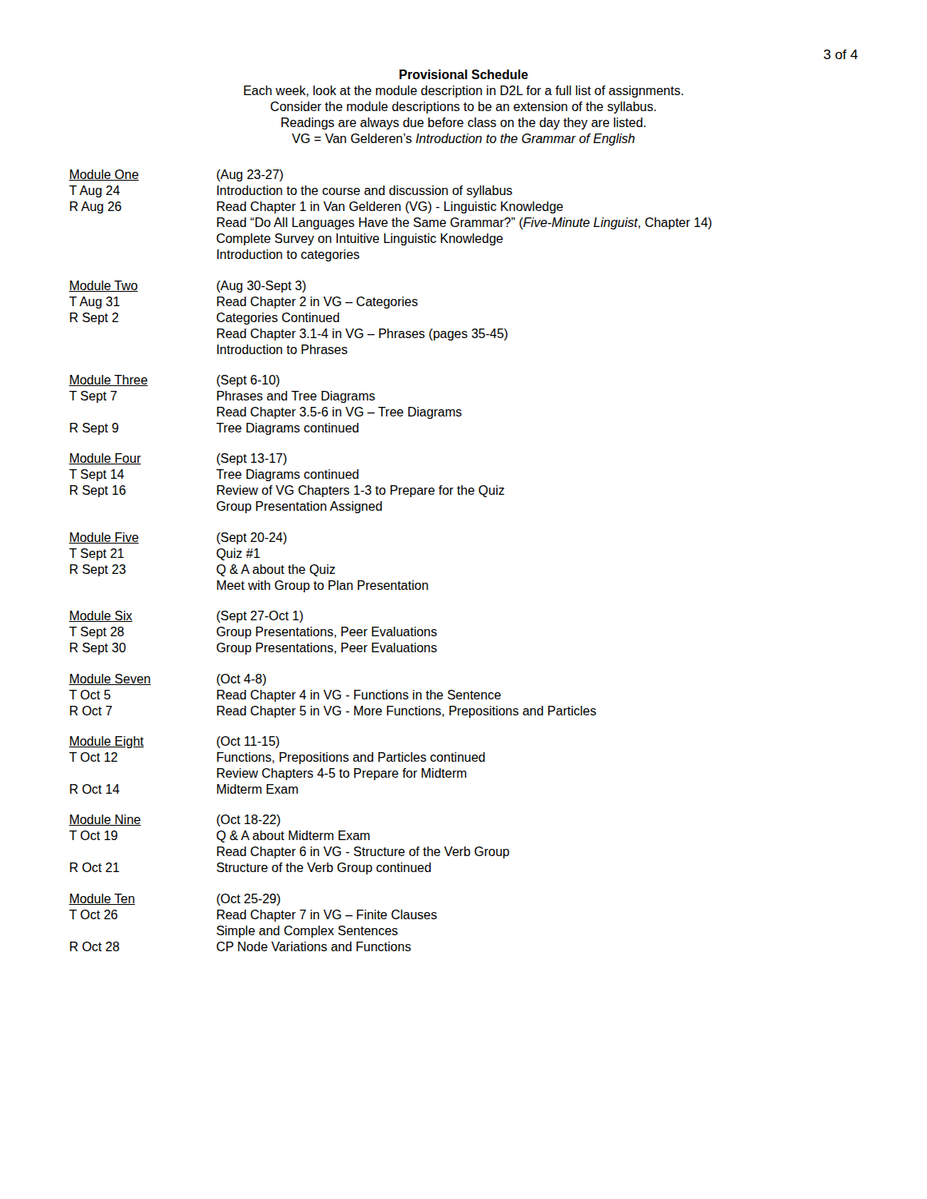3 of 4
Provisional Schedule
Each week, look at the module description in D2L for a full list of assignments.
Consider the module descriptions to be an extension of the syllabus.
Readings are always due before class on the day they are listed.
VG = Van Gelderen’s Introduction to the Grammar of English
| Module One | (Aug 23-27) |
| T Aug 24 | Introduction to the course and discussion of syllabus |
| R Aug 26 | Read Chapter 1 in Van Gelderen (VG) - Linguistic Knowledge Read “Do All Languages Have the Same Grammar?” ( Five-Minute Linguist , Chapter 14) Complete Survey on Intuitive Linguistic Knowledge Introduction to categories |
| Module Two | (Aug 30-Sept 3) |
| T Aug 31 | Read Chapter 2 in VG – Categories |
| R Sept 2 | Categories Continued Read Chapter 3.1-4 in VG – Phrases (pages 35-45) Introduction to Phrases |
| Module Three | (Sept 6-10) |
| T Sept 7 | Phrases and Tree Diagrams Read Chapter 3.5-6 in VG – Tree Diagrams |
| R Sept 9 | Tree Diagrams continued |
| Module Four | (Sept 13-17) |
| T Sept 14 | Tree Diagrams continued |
| R Sept 16 | Review of VG Chapters 1-3 to Prepare for the Quiz Group Presentation Assigned |
| Module Five | (Sept 20-24) |
| T Sept 21 | Quiz #1 |
| R Sept 23 | Q & A about the Quiz Meet with Group to Plan Presentation |
| Module Six | (Sept 27-Oct 1) |
| T Sept 28 | Group Presentations, Peer Evaluations |
| R Sept 30 | Group Presentations, Peer Evaluations |
| Module Seven | (Oct 4-8) |
| T Oct 5 | Read Chapter 4 in VG - Functions in the Sentence |
| R Oct 7 | Read Chapter 5 in VG - More Functions, Prepositions and Particles |
| Module Eight | (Oct 11-15) |
| T Oct 12 | Functions, Prepositions and Particles continued Review Chapters 4-5 to Prepare for Midterm |
| R Oct 14 | Midterm Exam |
| Module Nine | (Oct 18-22) |
| T Oct 19 | Q & A about Midterm Exam Read Chapter 6 in VG - Structure of the Verb Group |
| R Oct 21 | Structure of the Verb Group continued |
| Module Ten | (Oct 25-29) |
| T Oct 26 | Read Chapter 7 in VG – Finite Clauses Simple and Complex Sentences |
| R Oct 28 | CP Node Variations and Functions |